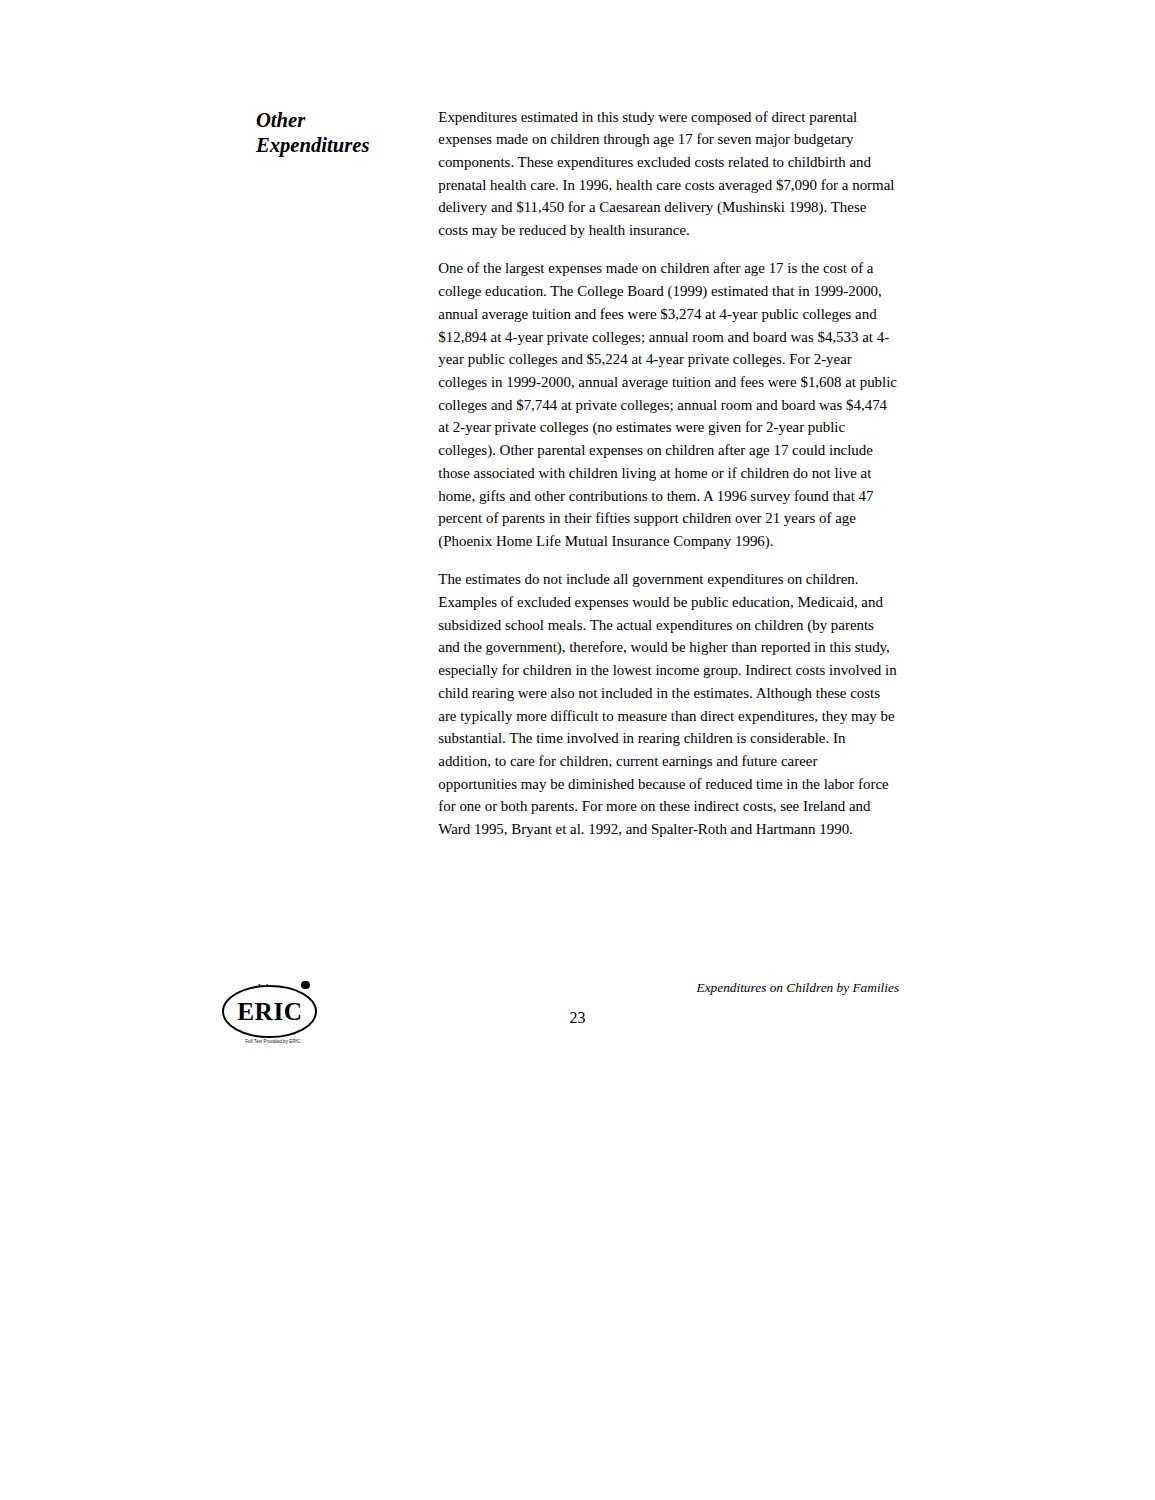Other
Expenditures
Expenditures estimated in this study were composed of direct parental expenses made on children through age 17 for seven major budgetary components. These expenditures excluded costs related to childbirth and prenatal health care. In 1996, health care costs averaged $7,090 for a normal delivery and $11,450 for a Caesarean delivery (Mushinski 1998). These costs may be reduced by health insurance.
One of the largest expenses made on children after age 17 is the cost of a college education. The College Board (1999) estimated that in 1999-2000, annual average tuition and fees were $3,274 at 4-year public colleges and $12,894 at 4-year private colleges; annual room and board was $4,533 at 4-year public colleges and $5,224 at 4-year private colleges. For 2-year colleges in 1999-2000, annual average tuition and fees were $1,608 at public colleges and $7,744 at private colleges; annual room and board was $4,474 at 2-year private colleges (no estimates were given for 2-year public colleges). Other parental expenses on children after age 17 could include those associated with children living at home or if children do not live at home, gifts and other contributions to them. A 1996 survey found that 47 percent of parents in their fifties support children over 21 years of age (Phoenix Home Life Mutual Insurance Company 1996).
The estimates do not include all government expenditures on children. Examples of excluded expenses would be public education, Medicaid, and subsidized school meals. The actual expenditures on children (by parents and the government), therefore, would be higher than reported in this study, especially for children in the lowest income group. Indirect costs involved in child rearing were also not included in the estimates. Although these costs are typically more difficult to measure than direct expenditures, they may be substantial. The time involved in rearing children is considerable. In addition, to care for children, current earnings and future career opportunities may be diminished because of reduced time in the labor force for one or both parents. For more on these indirect costs, see Ireland and Ward 1995, Bryant et al. 1992, and Spalter-Roth and Hartmann 1990.
14 Expenditures on Children by Families
ERIC
Full Text Provided by ERIC
23